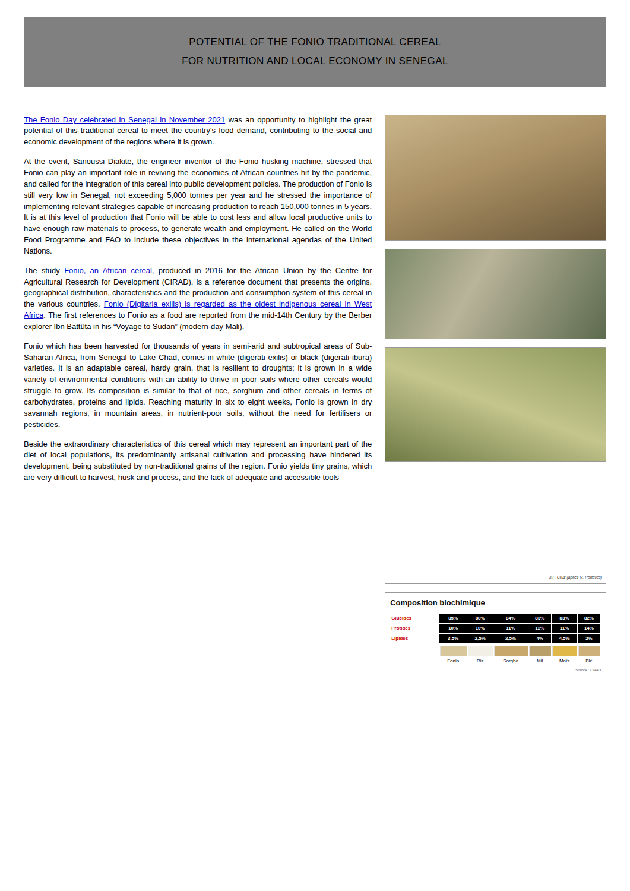Potential of the Fonio Traditional Cereal
for Nutrition and Local Economy in Senegal
The Fonio Day celebrated in Senegal in November 2021 was an opportunity to highlight the great potential of this traditional cereal to meet the country's food demand, contributing to the social and economic development of the regions where it is grown.
At the event, Sanoussi Diakité, the engineer inventor of the Fonio husking machine, stressed that Fonio can play an important role in reviving the economies of African countries hit by the pandemic, and called for the integration of this cereal into public development policies. The production of Fonio is still very low in Senegal, not exceeding 5,000 tonnes per year and he stressed the importance of implementing relevant strategies capable of increasing production to reach 150,000 tonnes in 5 years. It is at this level of production that Fonio will be able to cost less and allow local productive units to have enough raw materials to process, to generate wealth and employment. He called on the World Food Programme and FAO to include these objectives in the international agendas of the United Nations.
The study Fonio, an African cereal, produced in 2016 for the African Union by the Centre for Agricultural Research for Development (CIRAD), is a reference document that presents the origins, geographical distribution, characteristics and the production and consumption system of this cereal in the various countries. Fonio (Digitaria exilis) is regarded as the oldest indigenous cereal in West Africa. The first references to Fonio as a food are reported from the mid-14th Century by the Berber explorer Ibn Battûta in his “Voyage to Sudan” (modern-day Mali).
Fonio which has been harvested for thousands of years in semi-arid and subtropical areas of Sub-Saharan Africa, from Senegal to Lake Chad, comes in white (digerati exilis) or black (digerati ibura) varieties. It is an adaptable cereal, hardy grain, that is resilient to droughts; it is grown in a wide variety of environmental conditions with an ability to thrive in poor soils where other cereals would struggle to grow. Its composition is similar to that of rice, sorghum and other cereals in terms of carbohydrates, proteins and lipids. Reaching maturity in six to eight weeks, Fonio is grown in dry savannah regions, in mountain areas, in nutrient-poor soils, without the need for fertilisers or pesticides.
Beside the extraordinary characteristics of this cereal which may represent an important part of the diet of local populations, its predominantly artisanal cultivation and processing have hindered its development, being substituted by non-traditional grains of the region. Fonio yields tiny grains, which are very difficult to harvest, husk and process, and the lack of adequate and accessible tools
J.F. Cruz (après R. Porteres)
Composition biochimique
| Glucides | 85% | 86% | 84% | 83% | 83% | 82% |
| Protides | 10% | 10% | 11% | 12% | 11% | 14% |
| Lipides | 3,5% | 2,5% | 2,5% | 4% | 4,5% | 2% |
| | Fonio | Riz | Sorgho | Mil | Maïs | Blé |
Source : CIRAD